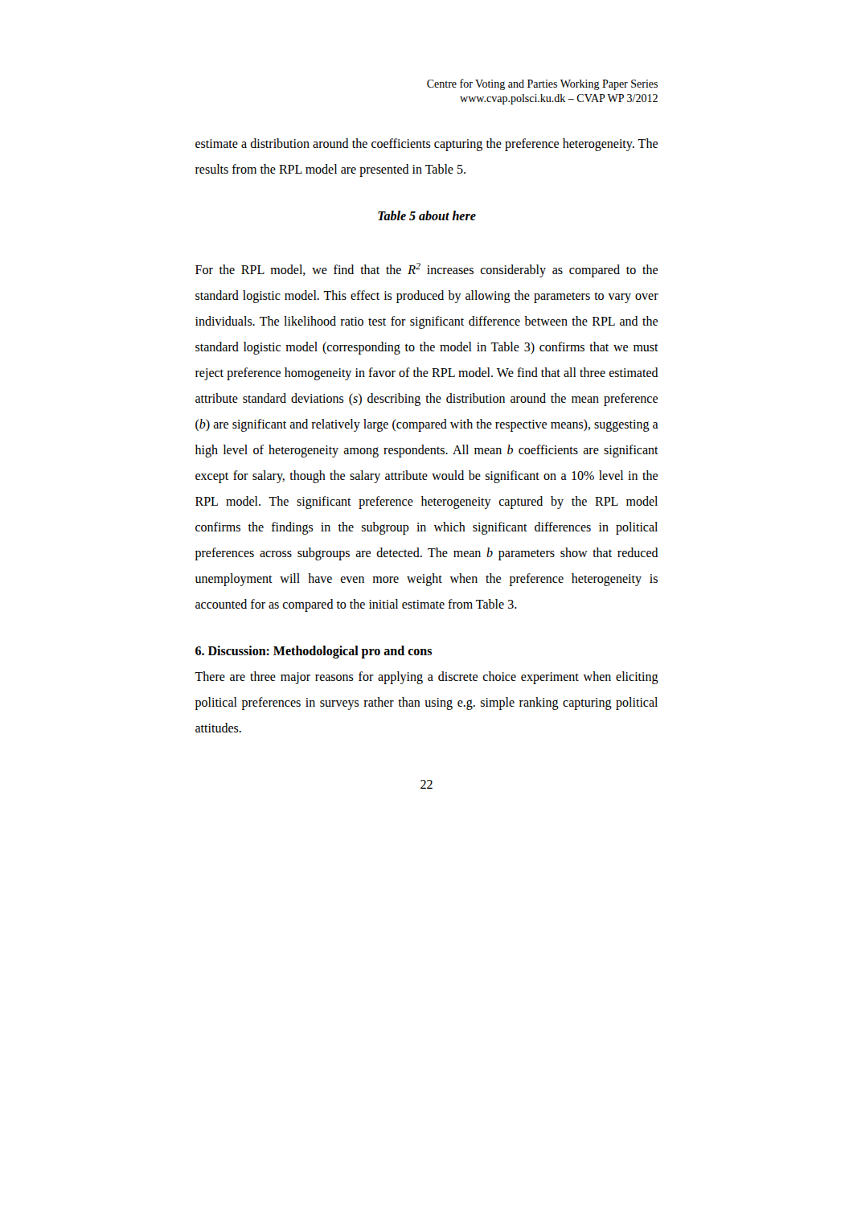Centre for Voting and Parties Working Paper Series
www.cvap.polsci.ku.dk – CVAP WP 3/2012
estimate a distribution around the coefficients capturing the preference heterogeneity. The results from the RPL model are presented in Table 5.
Table 5 about here
For the RPL model, we find that the R2 increases considerably as compared to the standard logistic model. This effect is produced by allowing the parameters to vary over individuals. The likelihood ratio test for significant difference between the RPL and the standard logistic model (corresponding to the model in Table 3) confirms that we must reject preference homogeneity in favor of the RPL model. We find that all three estimated attribute standard deviations (s) describing the distribution around the mean preference (b) are significant and relatively large (compared with the respective means), suggesting a high level of heterogeneity among respondents. All mean b coefficients are significant except for salary, though the salary attribute would be significant on a 10% level in the RPL model. The significant preference heterogeneity captured by the RPL model confirms the findings in the subgroup in which significant differences in political preferences across subgroups are detected. The mean b parameters show that reduced unemployment will have even more weight when the preference heterogeneity is accounted for as compared to the initial estimate from Table 3.
6. Discussion: Methodological pro and cons
There are three major reasons for applying a discrete choice experiment when eliciting political preferences in surveys rather than using e.g. simple ranking capturing political attitudes.
22